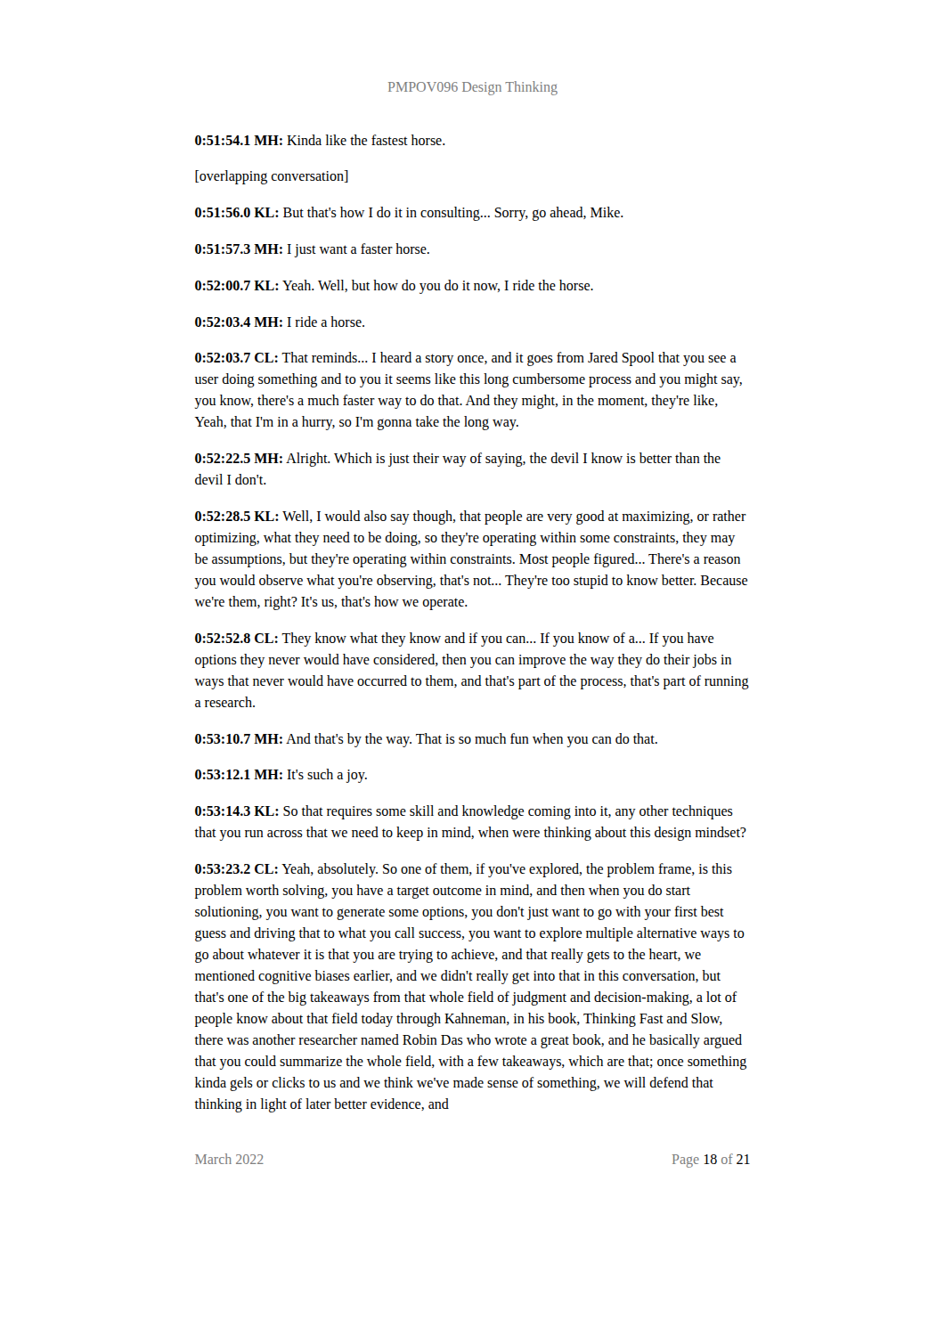PMPOV096 Design Thinking
0:51:54.1 MH: Kinda like the fastest horse.
[overlapping conversation]
0:51:56.0 KL: But that's how I do it in consulting... Sorry, go ahead, Mike.
0:51:57.3 MH: I just want a faster horse.
0:52:00.7 KL: Yeah. Well, but how do you do it now, I ride the horse.
0:52:03.4 MH: I ride a horse.
0:52:03.7 CL: That reminds... I heard a story once, and it goes from Jared Spool that you see a user doing something and to you it seems like this long cumbersome process and you might say, you know, there's a much faster way to do that. And they might, in the moment, they're like, Yeah, that I'm in a hurry, so I'm gonna take the long way.
0:52:22.5 MH: Alright. Which is just their way of saying, the devil I know is better than the devil I don't.
0:52:28.5 KL: Well, I would also say though, that people are very good at maximizing, or rather optimizing, what they need to be doing, so they're operating within some constraints, they may be assumptions, but they're operating within constraints. Most people figured... There's a reason you would observe what you're observing, that's not... They're too stupid to know better. Because we're them, right? It's us, that's how we operate.
0:52:52.8 CL: They know what they know and if you can... If you know of a... If you have options they never would have considered, then you can improve the way they do their jobs in ways that never would have occurred to them, and that's part of the process, that's part of running a research.
0:53:10.7 MH: And that's by the way. That is so much fun when you can do that.
0:53:12.1 MH: It's such a joy.
0:53:14.3 KL: So that requires some skill and knowledge coming into it, any other techniques that you run across that we need to keep in mind, when were thinking about this design mindset?
0:53:23.2 CL: Yeah, absolutely. So one of them, if you've explored, the problem frame, is this problem worth solving, you have a target outcome in mind, and then when you do start solutioning, you want to generate some options, you don't just want to go with your first best guess and driving that to what you call success, you want to explore multiple alternative ways to go about whatever it is that you are trying to achieve, and that really gets to the heart, we mentioned cognitive biases earlier, and we didn't really get into that in this conversation, but that's one of the big takeaways from that whole field of judgment and decision-making, a lot of people know about that field today through Kahneman, in his book, Thinking Fast and Slow, there was another researcher named Robin Das who wrote a great book, and he basically argued that you could summarize the whole field, with a few takeaways, which are that; once something kinda gels or clicks to us and we think we've made sense of something, we will defend that thinking in light of later better evidence, and
March 2022 Page 18 of 21